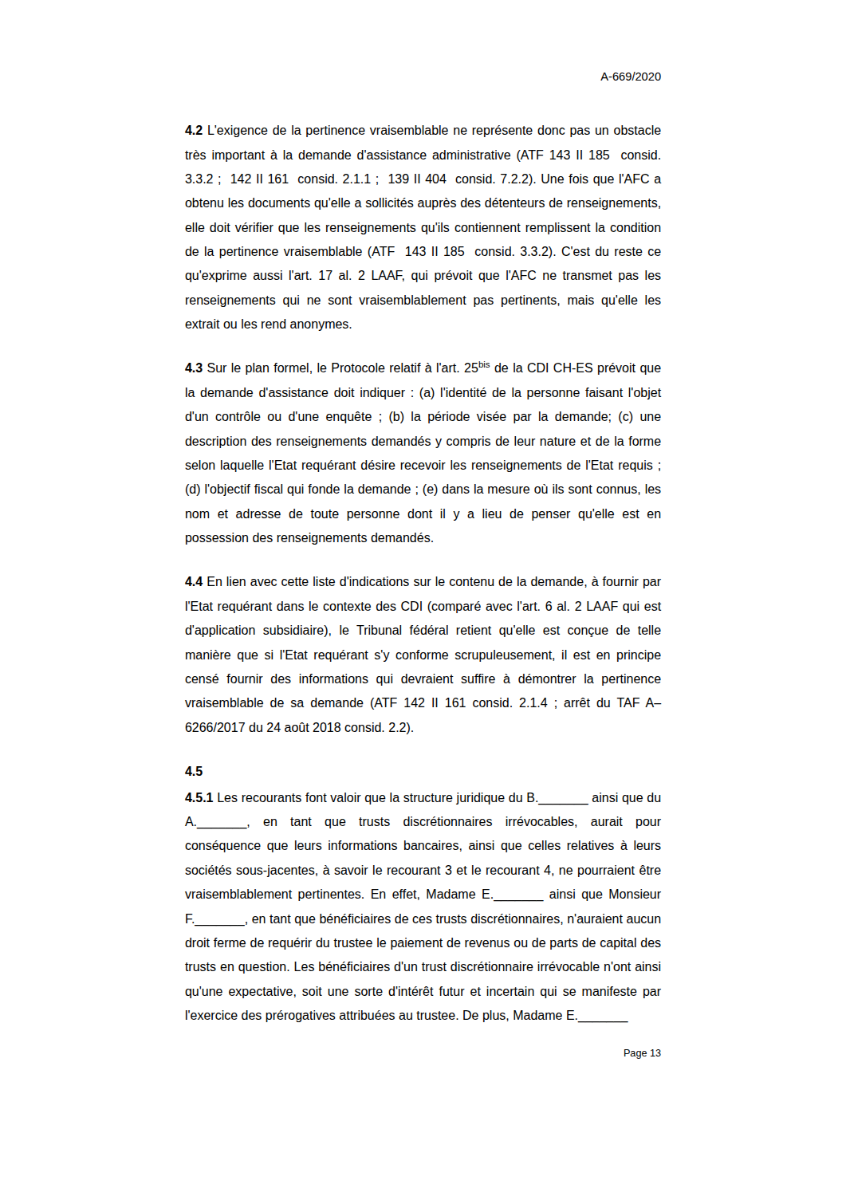A-669/2020
4.2 L'exigence de la pertinence vraisemblable ne représente donc pas un obstacle très important à la demande d'assistance administrative (ATF 143 II 185 consid. 3.3.2 ; 142 II 161 consid. 2.1.1 ; 139 II 404 consid. 7.2.2). Une fois que l'AFC a obtenu les documents qu'elle a sollicités auprès des détenteurs de renseignements, elle doit vérifier que les renseignements qu'ils contiennent remplissent la condition de la pertinence vraisemblable (ATF 143 II 185 consid. 3.3.2). C'est du reste ce qu'exprime aussi l'art. 17 al. 2 LAAF, qui prévoit que l'AFC ne transmet pas les renseignements qui ne sont vraisemblablement pas pertinents, mais qu'elle les extrait ou les rend anonymes.
4.3 Sur le plan formel, le Protocole relatif à l'art. 25bis de la CDI CH-ES prévoit que la demande d'assistance doit indiquer : (a) l'identité de la personne faisant l'objet d'un contrôle ou d'une enquête ; (b) la période visée par la demande; (c) une description des renseignements demandés y compris de leur nature et de la forme selon laquelle l'Etat requérant désire recevoir les renseignements de l'Etat requis ; (d) l'objectif fiscal qui fonde la demande ; (e) dans la mesure où ils sont connus, les nom et adresse de toute personne dont il y a lieu de penser qu'elle est en possession des renseignements demandés.
4.4 En lien avec cette liste d'indications sur le contenu de la demande, à fournir par l'Etat requérant dans le contexte des CDI (comparé avec l'art. 6 al. 2 LAAF qui est d'application subsidiaire), le Tribunal fédéral retient qu'elle est conçue de telle manière que si l'Etat requérant s'y conforme scrupuleusement, il est en principe censé fournir des informations qui devraient suffire à démontrer la pertinence vraisemblable de sa demande (ATF 142 II 161 consid. 2.1.4 ; arrêt du TAF A–6266/2017 du 24 août 2018 consid. 2.2).
4.5
4.5.1 Les recourants font valoir que la structure juridique du B._______ ainsi que du A._______, en tant que trusts discrétionnaires irrévocables, aurait pour conséquence que leurs informations bancaires, ainsi que celles relatives à leurs sociétés sous-jacentes, à savoir le recourant 3 et le recourant 4, ne pourraient être vraisemblablement pertinentes. En effet, Madame E._______ ainsi que Monsieur F._______, en tant que bénéficiaires de ces trusts discrétionnaires, n'auraient aucun droit ferme de requérir du trustee le paiement de revenus ou de parts de capital des trusts en question. Les bénéficiaires d'un trust discrétionnaire irrévocable n'ont ainsi qu'une expectative, soit une sorte d'intérêt futur et incertain qui se manifeste par l'exercice des prérogatives attribuées au trustee. De plus, Madame E._______
Page 13